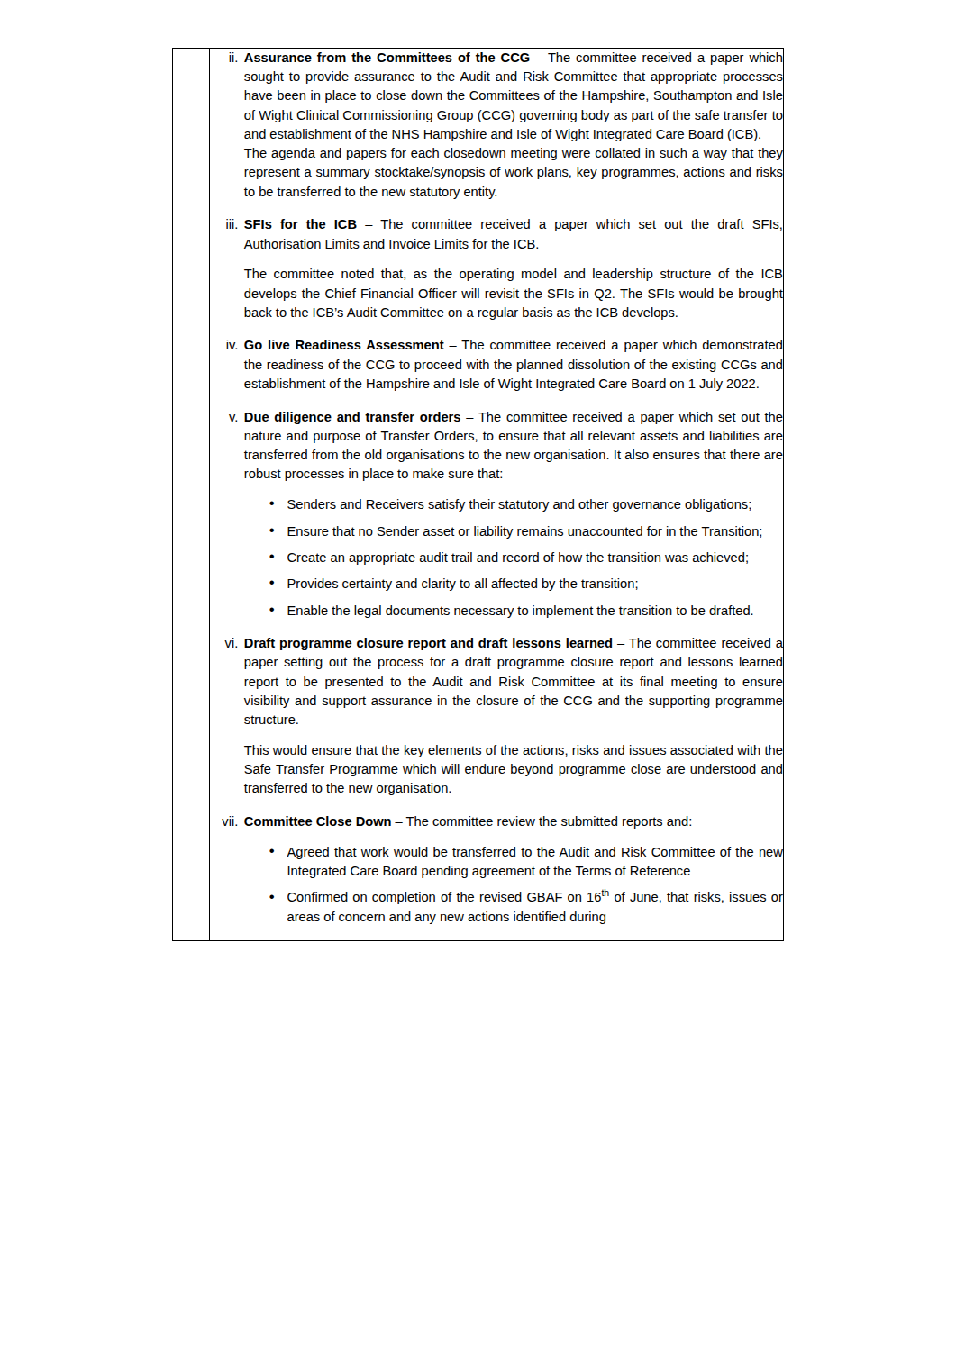| | ii. Assurance from the Committees of the CCG – The committee received a paper which sought to provide assurance to the Audit and Risk Committee that appropriate processes have been in place to close down the Committees of the Hampshire, Southampton and Isle of Wight Clinical Commissioning Group (CCG) governing body as part of the safe transfer to and establishment of the NHS Hampshire and Isle of Wight Integrated Care Board (ICB). The agenda and papers for each closedown meeting were collated in such a way that they represent a summary stocktake/synopsis of work plans, key programmes, actions and risks to be transferred to the new statutory entity. iii. SFIs for the ICB – The committee received a paper which set out the draft SFIs, Authorisation Limits and Invoice Limits for the ICB. The committee noted that, as the operating model and leadership structure of the ICB develops the Chief Financial Officer will revisit the SFIs in Q2. The SFIs would be brought back to the ICB’s Audit Committee on a regular basis as the ICB develops. iv. Go live Readiness Assessment – The committee received a paper which demonstrated the readiness of the CCG to proceed with the planned dissolution of the existing CCGs and establishment of the Hampshire and Isle of Wight Integrated Care Board on 1 July 2022. v. Due diligence and transfer orders – The committee received a paper which set out the nature and purpose of Transfer Orders, to ensure that all relevant assets and liabilities are transferred from the old organisations to the new organisation. It also ensures that there are robust processes in place to make sure that: Senders and Receivers satisfy their statutory and other governance obligations; Ensure that no Sender asset or liability remains unaccounted for in the Transition; Create an appropriate audit trail and record of how the transition was achieved; Provides certainty and clarity to all affected by the transition; Enable the legal documents necessary to implement the transition to be drafted. vi. Draft programme closure report and draft lessons learned – The committee received a paper setting out the process for a draft programme closure report and lessons learned report to be presented to the Audit and Risk Committee at its final meeting to ensure visibility and support assurance in the closure of the CCG and the supporting programme structure. This would ensure that the key elements of the actions, risks and issues associated with the Safe Transfer Programme which will endure beyond programme close are understood and transferred to the new organisation. vii. Committee Close Down – The committee review the submitted reports and: Agreed that work would be transferred to the Audit and Risk Committee of the new Integrated Care Board pending agreement of the Terms of Reference Confirmed on completion of the revised GBAF on 16 th of June, that risks, issues or areas of concern and any new actions identified during |